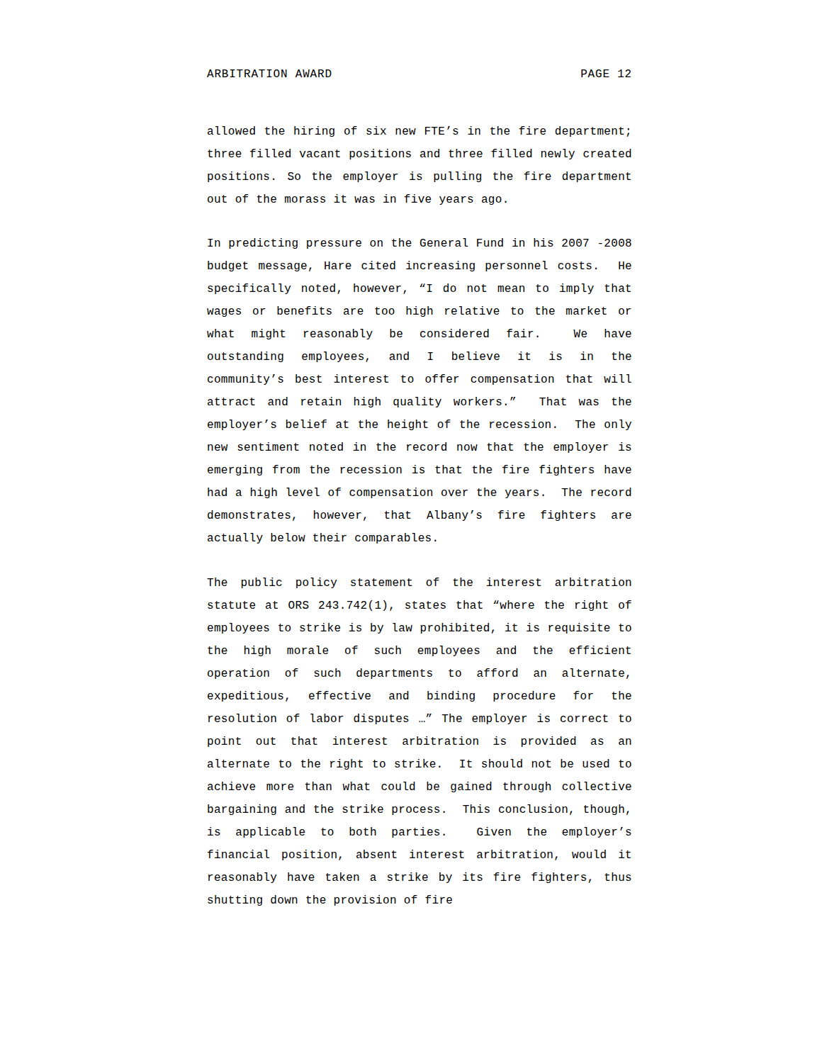ARBITRATION AWARD PAGE 12
allowed the hiring of six new FTE’s in the fire department; three filled vacant positions and three filled newly created positions. So the employer is pulling the fire department out of the morass it was in five years ago.
In predicting pressure on the General Fund in his 2007 -2008 budget message, Hare cited increasing personnel costs. He specifically noted, however, “I do not mean to imply that wages or benefits are too high relative to the market or what might reasonably be considered fair. We have outstanding employees, and I believe it is in the community’s best interest to offer compensation that will attract and retain high quality workers.” That was the employer’s belief at the height of the recession. The only new sentiment noted in the record now that the employer is emerging from the recession is that the fire fighters have had a high level of compensation over the years. The record demonstrates, however, that Albany’s fire fighters are actually below their comparables.
The public policy statement of the interest arbitration statute at ORS 243.742(1), states that “where the right of employees to strike is by law prohibited, it is requisite to the high morale of such employees and the efficient operation of such departments to afford an alternate, expeditious, effective and binding procedure for the resolution of labor disputes …” The employer is correct to point out that interest arbitration is provided as an alternate to the right to strike. It should not be used to achieve more than what could be gained through collective bargaining and the strike process. This conclusion, though, is applicable to both parties. Given the employer’s financial position, absent interest arbitration, would it reasonably have taken a strike by its fire fighters, thus shutting down the provision of fire